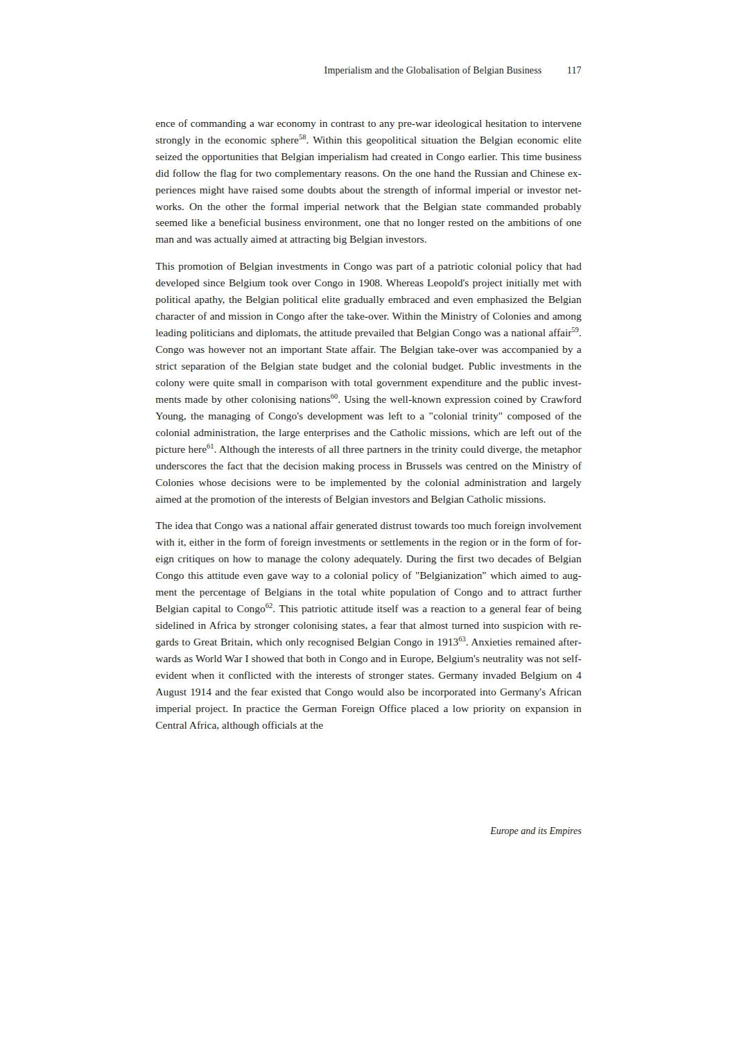Imperialism and the Globalisation of Belgian Business 117
ence of commanding a war economy in contrast to any pre-war ideological hesitation to intervene strongly in the economic sphere58. Within this geopolitical situation the Belgian economic elite seized the opportunities that Belgian imperialism had created in Congo earlier. This time business did follow the flag for two complementary reasons. On the one hand the Russian and Chinese experiences might have raised some doubts about the strength of informal imperial or investor networks. On the other the formal imperial network that the Belgian state commanded probably seemed like a beneficial business environment, one that no longer rested on the ambitions of one man and was actually aimed at attracting big Belgian investors.
This promotion of Belgian investments in Congo was part of a patriotic colonial policy that had developed since Belgium took over Congo in 1908. Whereas Leopold's project initially met with political apathy, the Belgian political elite gradually embraced and even emphasized the Belgian character of and mission in Congo after the take-over. Within the Ministry of Colonies and among leading politicians and diplomats, the attitude prevailed that Belgian Congo was a national affair59. Congo was however not an important State affair. The Belgian take-over was accompanied by a strict separation of the Belgian state budget and the colonial budget. Public investments in the colony were quite small in comparison with total government expenditure and the public investments made by other colonising nations60. Using the well-known expression coined by Crawford Young, the managing of Congo's development was left to a "colonial trinity" composed of the colonial administration, the large enterprises and the Catholic missions, which are left out of the picture here61. Although the interests of all three partners in the trinity could diverge, the metaphor underscores the fact that the decision making process in Brussels was centred on the Ministry of Colonies whose decisions were to be implemented by the colonial administration and largely aimed at the promotion of the interests of Belgian investors and Belgian Catholic missions.
The idea that Congo was a national affair generated distrust towards too much foreign involvement with it, either in the form of foreign investments or settlements in the region or in the form of foreign critiques on how to manage the colony adequately. During the first two decades of Belgian Congo this attitude even gave way to a colonial policy of "Belgianization" which aimed to augment the percentage of Belgians in the total white population of Congo and to attract further Belgian capital to Congo62. This patriotic attitude itself was a reaction to a general fear of being sidelined in Africa by stronger colonising states, a fear that almost turned into suspicion with regards to Great Britain, which only recognised Belgian Congo in 191363. Anxieties remained afterwards as World War I showed that both in Congo and in Europe, Belgium's neutrality was not self-evident when it conflicted with the interests of stronger states. Germany invaded Belgium on 4 August 1914 and the fear existed that Congo would also be incorporated into Germany's African imperial project. In practice the German Foreign Office placed a low priority on expansion in Central Africa, although officials at the
Europe and its Empires